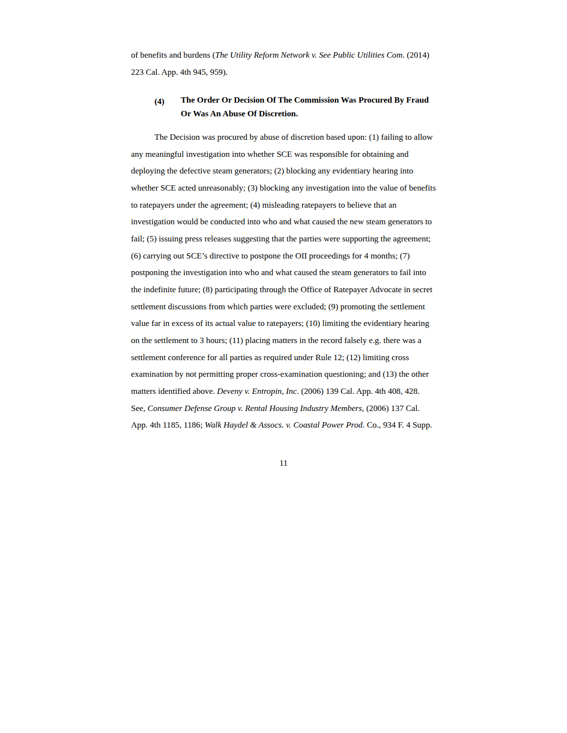of benefits and burdens (The Utility Reform Network v. See Public Utilities Com. (2014) 223 Cal. App. 4th 945, 959).
(4) The Order Or Decision Of The Commission Was Procured By Fraud Or Was An Abuse Of Discretion.
The Decision was procured by abuse of discretion based upon: (1) failing to allow any meaningful investigation into whether SCE was responsible for obtaining and deploying the defective steam generators; (2) blocking any evidentiary hearing into whether SCE acted unreasonably; (3) blocking any investigation into the value of benefits to ratepayers under the agreement; (4) misleading ratepayers to believe that an investigation would be conducted into who and what caused the new steam generators to fail; (5) issuing press releases suggesting that the parties were supporting the agreement; (6) carrying out SCE’s directive to postpone the OII proceedings for 4 months; (7) postponing the investigation into who and what caused the steam generators to fail into the indefinite future; (8) participating through the Office of Ratepayer Advocate in secret settlement discussions from which parties were excluded; (9) promoting the settlement value far in excess of its actual value to ratepayers; (10) limiting the evidentiary hearing on the settlement to 3 hours; (11) placing matters in the record falsely e.g. there was a settlement conference for all parties as required under Rule 12; (12) limiting cross examination by not permitting proper cross-examination questioning; and (13) the other matters identified above. Deveny v. Entropin, Inc. (2006) 139 Cal. App. 4th 408, 428. See, Consumer Defense Group v. Rental Housing Industry Members, (2006) 137 Cal. App. 4th 1185, 1186; Walk Haydel & Assocs. v. Coastal Power Prod. Co., 934 F. 4 Supp.
11